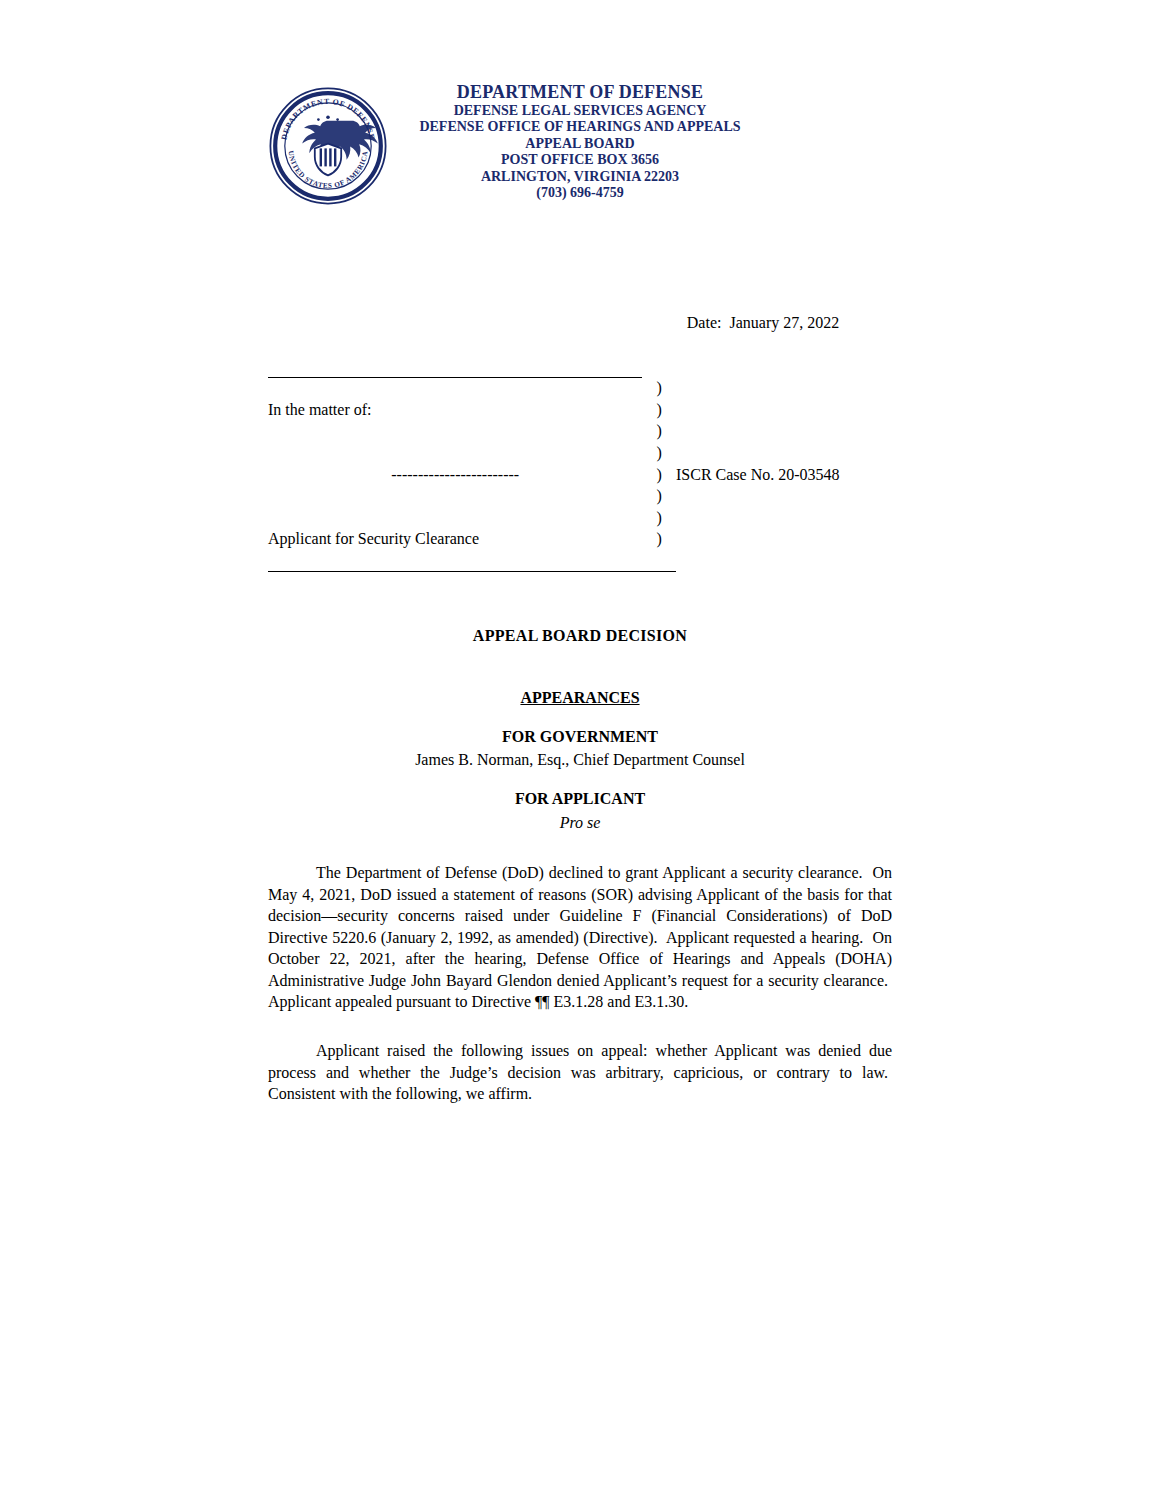DEPARTMENT OF DEFENSE UNITED STATES OF AMERICA
DEPARTMENT OF DEFENSE
DEFENSE LEGAL SERVICES AGENCY
DEFENSE OFFICE OF HEARINGS AND APPEALS
APPEAL BOARD
POST OFFICE BOX 3656
ARLINGTON, VIRGINIA 22203
(703) 696-4759
Date: January 27, 2022
| | ) | |
| In the matter of: | ) | |
| | ) | |
| | ) | |
| ------------------------ | ) | ISCR Case No. 20-03548 |
| | ) | |
| | ) | |
| Applicant for Security Clearance | ) | |
| | ) | |
APPEAL BOARD DECISION
APPEARANCES
FOR GOVERNMENT
James B. Norman, Esq., Chief Department Counsel
FOR APPLICANT
Pro se
The Department of Defense (DoD) declined to grant Applicant a security clearance. On May 4, 2021, DoD issued a statement of reasons (SOR) advising Applicant of the basis for that decision—security concerns raised under Guideline F (Financial Considerations) of DoD Directive 5220.6 (January 2, 1992, as amended) (Directive). Applicant requested a hearing. On October 22, 2021, after the hearing, Defense Office of Hearings and Appeals (DOHA) Administrative Judge John Bayard Glendon denied Applicant’s request for a security clearance. Applicant appealed pursuant to Directive ¶¶ E3.1.28 and E3.1.30.
Applicant raised the following issues on appeal: whether Applicant was denied due process and whether the Judge’s decision was arbitrary, capricious, or contrary to law. Consistent with the following, we affirm.